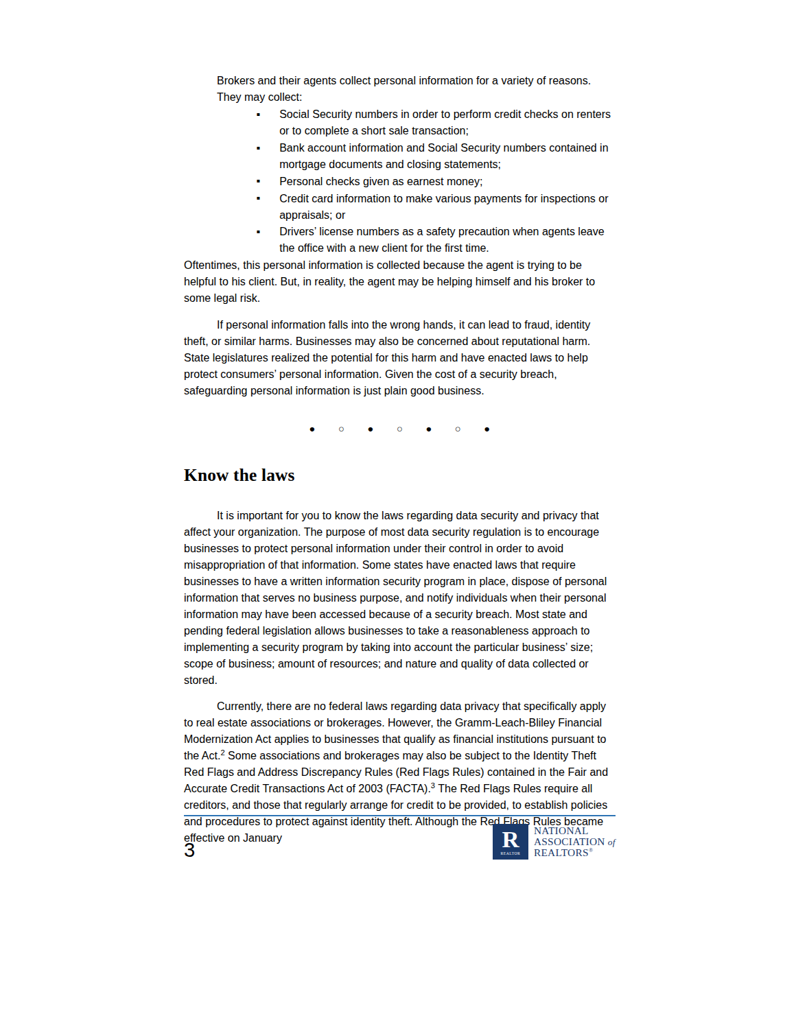Brokers and their agents collect personal information for a variety of reasons. They may collect:
Social Security numbers in order to perform credit checks on renters or to complete a short sale transaction;
Bank account information and Social Security numbers contained in mortgage documents and closing statements;
Personal checks given as earnest money;
Credit card information to make various payments for inspections or appraisals; or
Drivers’ license numbers as a safety precaution when agents leave the office with a new client for the first time.
Oftentimes, this personal information is collected because the agent is trying to be helpful to his client. But, in reality, the agent may be helping himself and his broker to some legal risk.
If personal information falls into the wrong hands, it can lead to fraud, identity theft, or similar harms. Businesses may also be concerned about reputational harm. State legislatures realized the potential for this harm and have enacted laws to help protect consumers’ personal information. Given the cost of a security breach, safeguarding personal information is just plain good business.
●○●○●○●
Know the laws
It is important for you to know the laws regarding data security and privacy that affect your organization. The purpose of most data security regulation is to encourage businesses to protect personal information under their control in order to avoid misappropriation of that information. Some states have enacted laws that require businesses to have a written information security program in place, dispose of personal information that serves no business purpose, and notify individuals when their personal information may have been accessed because of a security breach. Most state and pending federal legislation allows businesses to take a reasonableness approach to implementing a security program by taking into account the particular business’ size; scope of business; amount of resources; and nature and quality of data collected or stored.
Currently, there are no federal laws regarding data privacy that specifically apply to real estate associations or brokerages. However, the Gramm-Leach-Bliley Financial Modernization Act applies to businesses that qualify as financial institutions pursuant to the Act.2 Some associations and brokerages may also be subject to the Identity Theft Red Flags and Address Discrepancy Rules (Red Flags Rules) contained in the Fair and Accurate Credit Transactions Act of 2003 (FACTA).3 The Red Flags Rules require all creditors, and those that regularly arrange for credit to be provided, to establish policies and procedures to protect against identity theft. Although the Red Flags Rules became effective on January
3
R
REALTOR
NATIONAL
ASSOCIATION of
REALTORS®